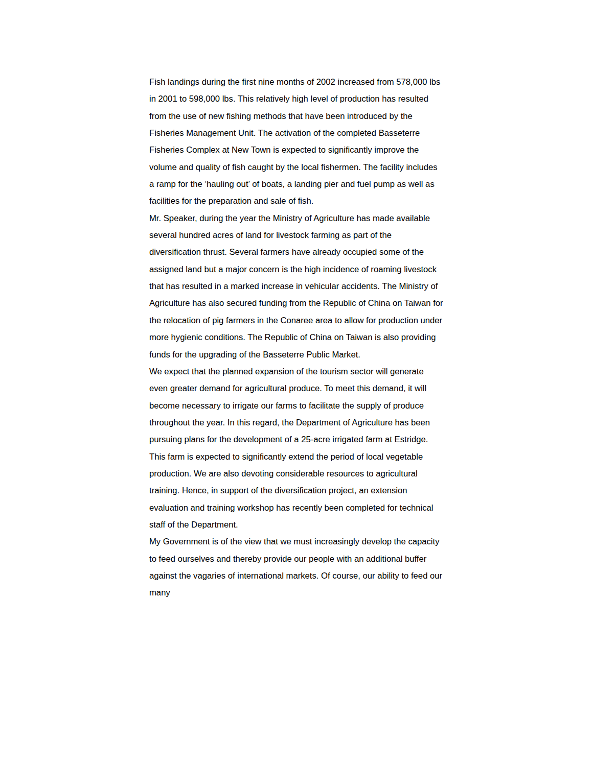Fish landings during the first nine months of 2002 increased from 578,000 lbs in 2001 to 598,000 lbs. This relatively high level of production has resulted from the use of new fishing methods that have been introduced by the Fisheries Management Unit. The activation of the completed Basseterre Fisheries Complex at New Town is expected to significantly improve the volume and quality of fish caught by the local fishermen. The facility includes a ramp for the ‘hauling out’ of boats, a landing pier and fuel pump as well as facilities for the preparation and sale of fish.
Mr. Speaker, during the year the Ministry of Agriculture has made available several hundred acres of land for livestock farming as part of the diversification thrust. Several farmers have already occupied some of the assigned land but a major concern is the high incidence of roaming livestock that has resulted in a marked increase in vehicular accidents. The Ministry of Agriculture has also secured funding from the Republic of China on Taiwan for the relocation of pig farmers in the Conaree area to allow for production under more hygienic conditions. The Republic of China on Taiwan is also providing funds for the upgrading of the Basseterre Public Market.
We expect that the planned expansion of the tourism sector will generate even greater demand for agricultural produce. To meet this demand, it will become necessary to irrigate our farms to facilitate the supply of produce throughout the year. In this regard, the Department of Agriculture has been pursuing plans for the development of a 25-acre irrigated farm at Estridge. This farm is expected to significantly extend the period of local vegetable production. We are also devoting considerable resources to agricultural training. Hence, in support of the diversification project, an extension evaluation and training workshop has recently been completed for technical staff of the Department.
My Government is of the view that we must increasingly develop the capacity to feed ourselves and thereby provide our people with an additional buffer against the vagaries of international markets. Of course, our ability to feed our many